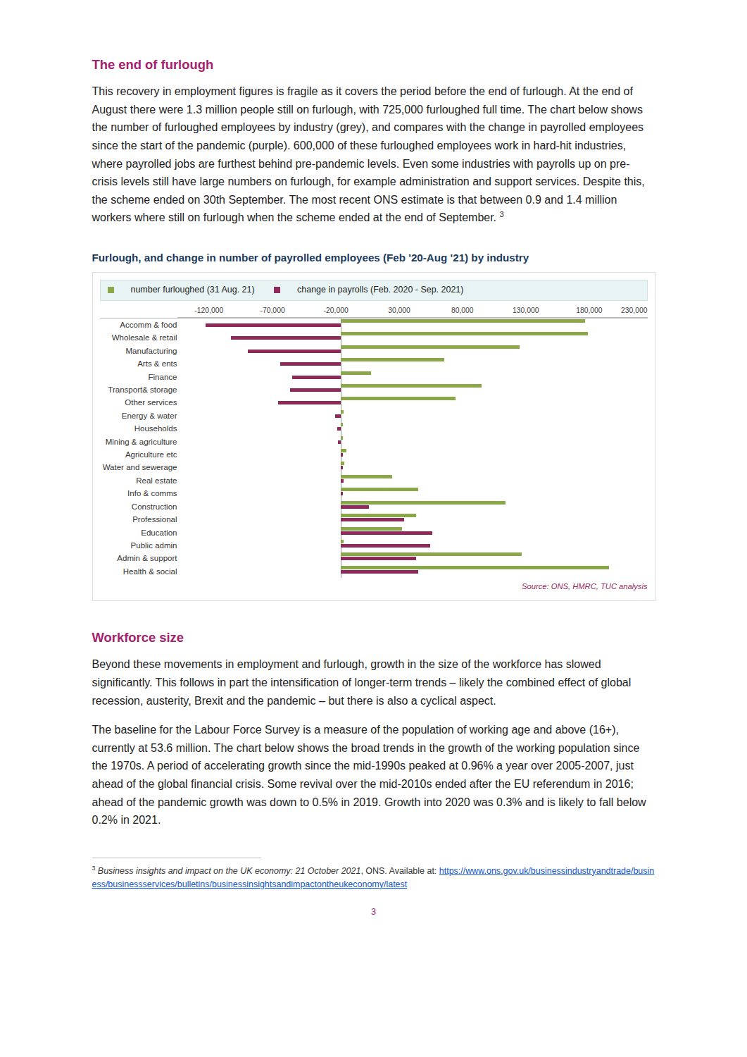The end of furlough
This recovery in employment figures is fragile as it covers the period before the end of furlough. At the end of August there were 1.3 million people still on furlough, with 725,000 furloughed full time. The chart below shows the number of furloughed employees by industry (grey), and compares with the change in payrolled employees since the start of the pandemic (purple). 600,000 of these furloughed employees work in hard-hit industries, where payrolled jobs are furthest behind pre-pandemic levels. Even some industries with payrolls up on pre-crisis levels still have large numbers on furlough, for example administration and support services. Despite this, the scheme ended on 30th September. The most recent ONS estimate is that between 0.9 and 1.4 million workers where still on furlough when the scheme ended at the end of September. 3
Furlough, and change in number of payrolled employees (Feb '20-Aug '21) by industry
number furloughed (31 Aug. 21) change in payrolls (Feb. 2020 - Sep. 2021)
| | / -120,000 / -70,000 / -20,000 / 30,000 / 80,000 / 130,000 / 180,000 / 230,000 / |
| Accomm & food | |
| Wholesale & retail | |
| Manufacturing | |
| Arts & ents | |
| Finance | |
| Transport& storage | |
| Other services | |
| Energy & water | |
| Households | |
| Mining & agriculture | |
| Agriculture etc | |
| Water and sewerage | |
| Real estate | |
| Info & comms | |
| Construction | |
| Professional | |
| Education | |
| Public admin | |
| Admin & support | |
| Health & social | |
Source: ONS, HMRC, TUC analysis
Workforce size
Beyond these movements in employment and furlough, growth in the size of the workforce has slowed significantly. This follows in part the intensification of longer-term trends – likely the combined effect of global recession, austerity, Brexit and the pandemic – but there is also a cyclical aspect.
The baseline for the Labour Force Survey is a measure of the population of working age and above (16+), currently at 53.6 million. The chart below shows the broad trends in the growth of the working population since the 1970s. A period of accelerating growth since the mid-1990s peaked at 0.96% a year over 2005-2007, just ahead of the global financial crisis. Some revival over the mid-2010s ended after the EU referendum in 2016; ahead of the pandemic growth was down to 0.5% in 2019. Growth into 2020 was 0.3% and is likely to fall below 0.2% in 2021.
3 Business insights and impact on the UK economy: 21 October 2021, ONS. Available at: https://www.ons.gov.uk/businessindustryandtrade/business/businessservices/bulletins/businessinsightsandimpactontheukeconomy/latest
3